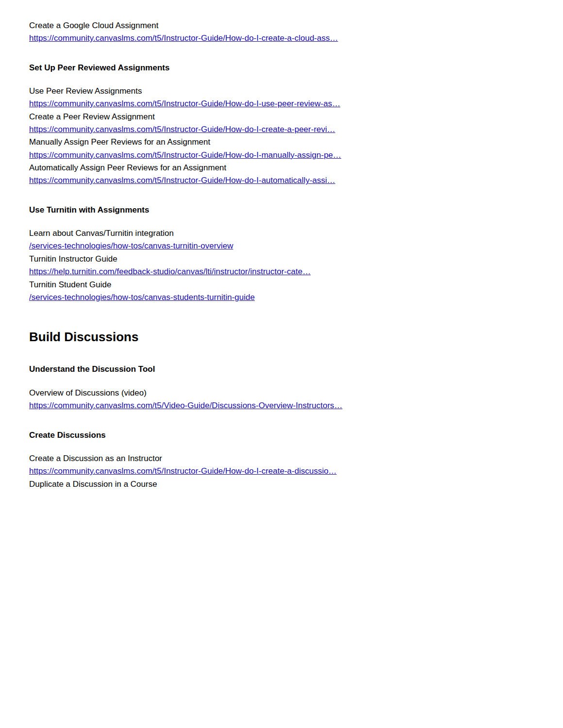Create a Google Cloud Assignment
https://community.canvaslms.com/t5/Instructor-Guide/How-do-I-create-a-cloud-ass…
Set Up Peer Reviewed Assignments
Use Peer Review Assignments
https://community.canvaslms.com/t5/Instructor-Guide/How-do-I-use-peer-review-as…
Create a Peer Review Assignment
https://community.canvaslms.com/t5/Instructor-Guide/How-do-I-create-a-peer-revi…
Manually Assign Peer Reviews for an Assignment
https://community.canvaslms.com/t5/Instructor-Guide/How-do-I-manually-assign-pe…
Automatically Assign Peer Reviews for an Assignment
https://community.canvaslms.com/t5/Instructor-Guide/How-do-I-automatically-assi…
Use Turnitin with Assignments
Learn about Canvas/Turnitin integration
/services-technologies/how-tos/canvas-turnitin-overview
Turnitin Instructor Guide
https://help.turnitin.com/feedback-studio/canvas/lti/instructor/instructor-cate…
Turnitin Student Guide
/services-technologies/how-tos/canvas-students-turnitin-guide
Build Discussions
Understand the Discussion Tool
Overview of Discussions (video)
https://community.canvaslms.com/t5/Video-Guide/Discussions-Overview-Instructors…
Create Discussions
Create a Discussion as an Instructor
https://community.canvaslms.com/t5/Instructor-Guide/How-do-I-create-a-discussio…
Duplicate a Discussion in a Course